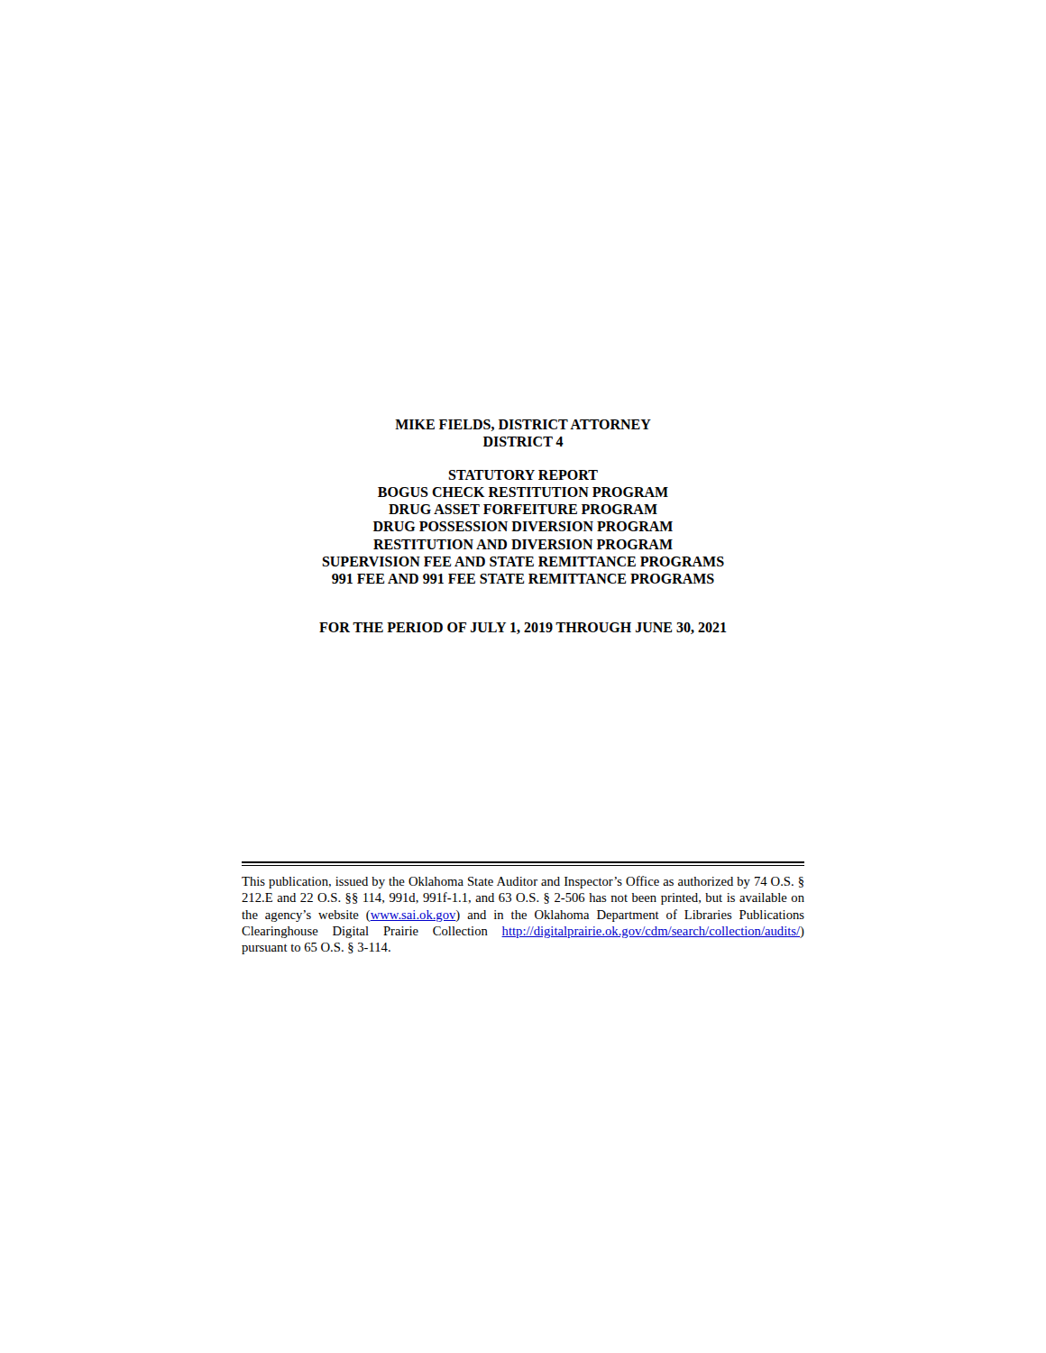Mike Fields, District Attorney
District 4
Statutory Report
Bogus Check Restitution Program
Drug Asset Forfeiture Program
Drug Possession Diversion Program
Restitution and Diversion Program
Supervision Fee and State Remittance Programs
991 Fee and 991 Fee State Remittance Programs
For the Period of July 1, 2019 Through June 30, 2021
This publication, issued by the Oklahoma State Auditor and Inspector’s Office as authorized by 74 O.S. § 212.E and 22 O.S. §§ 114, 991d, 991f-1.1, and 63 O.S. § 2-506 has not been printed, but is available on the agency’s website (www.sai.ok.gov) and in the Oklahoma Department of Libraries Publications Clearinghouse Digital Prairie Collection http://digitalprairie.ok.gov/cdm/search/collection/audits/) pursuant to 65 O.S. § 3-114.